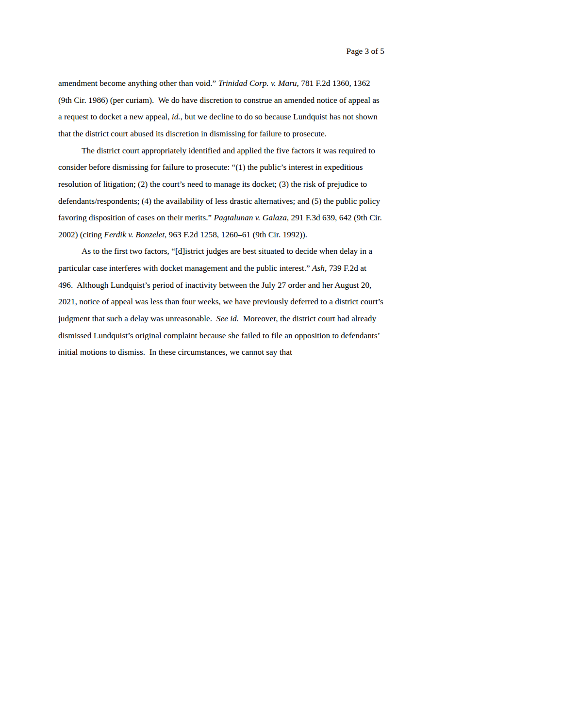Page 3 of 5
amendment become anything other than void.” Trinidad Corp. v. Maru, 781 F.2d 1360, 1362 (9th Cir. 1986) (per curiam). We do have discretion to construe an amended notice of appeal as a request to docket a new appeal, id., but we decline to do so because Lundquist has not shown that the district court abused its discretion in dismissing for failure to prosecute.
The district court appropriately identified and applied the five factors it was required to consider before dismissing for failure to prosecute: “(1) the public’s interest in expeditious resolution of litigation; (2) the court’s need to manage its docket; (3) the risk of prejudice to defendants/respondents; (4) the availability of less drastic alternatives; and (5) the public policy favoring disposition of cases on their merits.” Pagtalunan v. Galaza, 291 F.3d 639, 642 (9th Cir. 2002) (citing Ferdik v. Bonzelet, 963 F.2d 1258, 1260–61 (9th Cir. 1992)).
As to the first two factors, “[d]istrict judges are best situated to decide when delay in a particular case interferes with docket management and the public interest.” Ash, 739 F.2d at 496. Although Lundquist’s period of inactivity between the July 27 order and her August 20, 2021, notice of appeal was less than four weeks, we have previously deferred to a district court’s judgment that such a delay was unreasonable. See id. Moreover, the district court had already dismissed Lundquist’s original complaint because she failed to file an opposition to defendants’ initial motions to dismiss. In these circumstances, we cannot say that